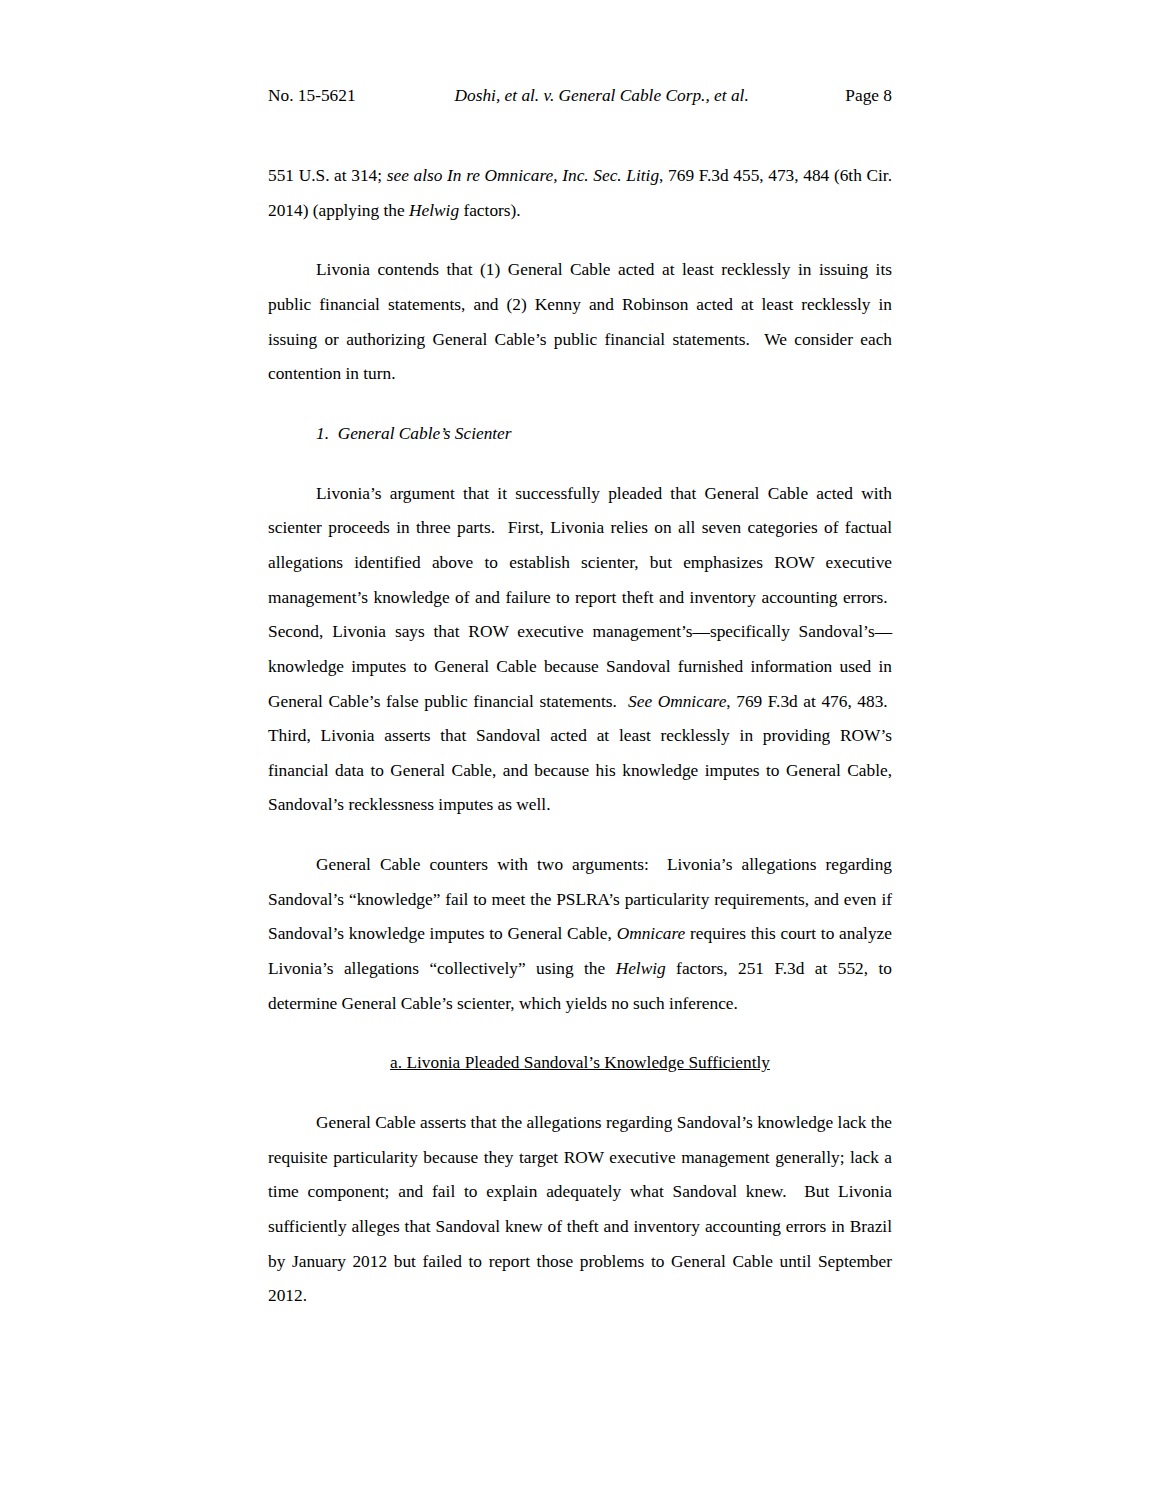No. 15-5621
Doshi, et al. v. General Cable Corp., et al.
Page 8
551 U.S. at 314; see also In re Omnicare, Inc. Sec. Litig, 769 F.3d 455, 473, 484 (6th Cir. 2014) (applying the Helwig factors).
Livonia contends that (1) General Cable acted at least recklessly in issuing its public financial statements, and (2) Kenny and Robinson acted at least recklessly in issuing or authorizing General Cable’s public financial statements. We consider each contention in turn.
1. General Cable’s Scienter
Livonia’s argument that it successfully pleaded that General Cable acted with scienter proceeds in three parts. First, Livonia relies on all seven categories of factual allegations identified above to establish scienter, but emphasizes ROW executive management’s knowledge of and failure to report theft and inventory accounting errors. Second, Livonia says that ROW executive management’s—specifically Sandoval’s—knowledge imputes to General Cable because Sandoval furnished information used in General Cable’s false public financial statements. See Omnicare, 769 F.3d at 476, 483. Third, Livonia asserts that Sandoval acted at least recklessly in providing ROW’s financial data to General Cable, and because his knowledge imputes to General Cable, Sandoval’s recklessness imputes as well.
General Cable counters with two arguments: Livonia’s allegations regarding Sandoval’s “knowledge” fail to meet the PSLRA’s particularity requirements, and even if Sandoval’s knowledge imputes to General Cable, Omnicare requires this court to analyze Livonia’s allegations “collectively” using the Helwig factors, 251 F.3d at 552, to determine General Cable’s scienter, which yields no such inference.
a. Livonia Pleaded Sandoval’s Knowledge Sufficiently
General Cable asserts that the allegations regarding Sandoval’s knowledge lack the requisite particularity because they target ROW executive management generally; lack a time component; and fail to explain adequately what Sandoval knew. But Livonia sufficiently alleges that Sandoval knew of theft and inventory accounting errors in Brazil by January 2012 but failed to report those problems to General Cable until September 2012.